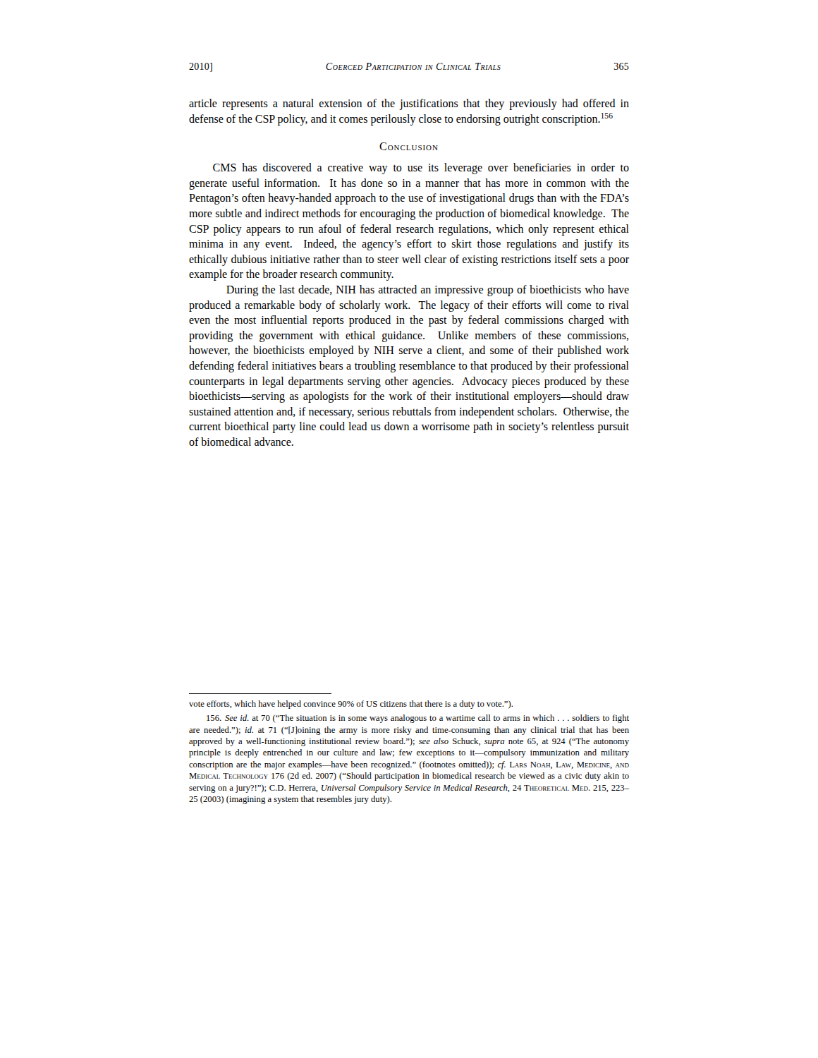2010] Coerced Participation in Clinical Trials 365
article represents a natural extension of the justifications that they previously had offered in defense of the CSP policy, and it comes perilously close to endorsing outright conscription.156
Conclusion
CMS has discovered a creative way to use its leverage over beneficiaries in order to generate useful information. It has done so in a manner that has more in common with the Pentagon’s often heavy-handed approach to the use of investigational drugs than with the FDA’s more subtle and indirect methods for encouraging the production of biomedical knowledge. The CSP policy appears to run afoul of federal research regulations, which only represent ethical minima in any event. Indeed, the agency’s effort to skirt those regulations and justify its ethically dubious initiative rather than to steer well clear of existing restrictions itself sets a poor example for the broader research community.
During the last decade, NIH has attracted an impressive group of bioethicists who have produced a remarkable body of scholarly work. The legacy of their efforts will come to rival even the most influential reports produced in the past by federal commissions charged with providing the government with ethical guidance. Unlike members of these commissions, however, the bioethicists employed by NIH serve a client, and some of their published work defending federal initiatives bears a troubling resemblance to that produced by their professional counterparts in legal departments serving other agencies. Advocacy pieces produced by these bioethicists—serving as apologists for the work of their institutional employers—should draw sustained attention and, if necessary, serious rebuttals from independent scholars. Otherwise, the current bioethical party line could lead us down a worrisome path in society’s relentless pursuit of biomedical advance.
vote efforts, which have helped convince 90% of US citizens that there is a duty to vote.”).
156. See id. at 70 (“The situation is in some ways analogous to a wartime call to arms in which . . . soldiers to fight are needed.”); id. at 71 (“[J]oining the army is more risky and time-consuming than any clinical trial that has been approved by a well-functioning institutional review board.”); see also Schuck, supra note 65, at 924 (“The autonomy principle is deeply entrenched in our culture and law; few exceptions to it—compulsory immunization and military conscription are the major examples—have been recognized.” (footnotes omitted)); cf. Lars Noah, Law, Medicine, and Medical Technology 176 (2d ed. 2007) (“Should participation in biomedical research be viewed as a civic duty akin to serving on a jury?!”); C.D. Herrera, Universal Compulsory Service in Medical Research, 24 Theoretical Med. 215, 223–25 (2003) (imagining a system that resembles jury duty).